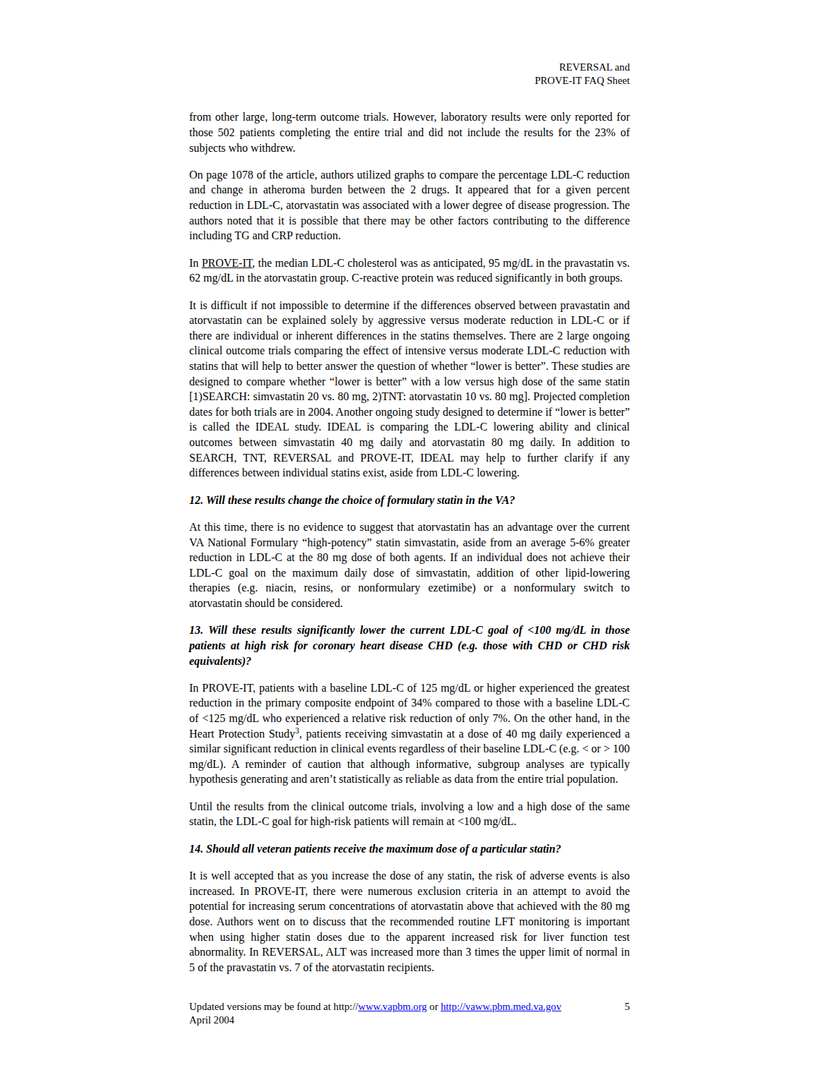REVERSAL and
PROVE-IT FAQ Sheet
from other large, long-term outcome trials. However, laboratory results were only reported for those 502 patients completing the entire trial and did not include the results for the 23% of subjects who withdrew.
On page 1078 of the article, authors utilized graphs to compare the percentage LDL-C reduction and change in atheroma burden between the 2 drugs. It appeared that for a given percent reduction in LDL-C, atorvastatin was associated with a lower degree of disease progression. The authors noted that it is possible that there may be other factors contributing to the difference including TG and CRP reduction.
In PROVE-IT, the median LDL-C cholesterol was as anticipated, 95 mg/dL in the pravastatin vs. 62 mg/dL in the atorvastatin group. C-reactive protein was reduced significantly in both groups.
It is difficult if not impossible to determine if the differences observed between pravastatin and atorvastatin can be explained solely by aggressive versus moderate reduction in LDL-C or if there are individual or inherent differences in the statins themselves. There are 2 large ongoing clinical outcome trials comparing the effect of intensive versus moderate LDL-C reduction with statins that will help to better answer the question of whether “lower is better”. These studies are designed to compare whether “lower is better” with a low versus high dose of the same statin [1)SEARCH: simvastatin 20 vs. 80 mg, 2)TNT: atorvastatin 10 vs. 80 mg]. Projected completion dates for both trials are in 2004. Another ongoing study designed to determine if “lower is better” is called the IDEAL study. IDEAL is comparing the LDL-C lowering ability and clinical outcomes between simvastatin 40 mg daily and atorvastatin 80 mg daily. In addition to SEARCH, TNT, REVERSAL and PROVE-IT, IDEAL may help to further clarify if any differences between individual statins exist, aside from LDL-C lowering.
12. Will these results change the choice of formulary statin in the VA?
At this time, there is no evidence to suggest that atorvastatin has an advantage over the current VA National Formulary “high-potency” statin simvastatin, aside from an average 5-6% greater reduction in LDL-C at the 80 mg dose of both agents. If an individual does not achieve their LDL-C goal on the maximum daily dose of simvastatin, addition of other lipid-lowering therapies (e.g. niacin, resins, or nonformulary ezetimibe) or a nonformulary switch to atorvastatin should be considered.
13. Will these results significantly lower the current LDL-C goal of <100 mg/dL in those patients at high risk for coronary heart disease CHD (e.g. those with CHD or CHD risk equivalents)?
In PROVE-IT, patients with a baseline LDL-C of 125 mg/dL or higher experienced the greatest reduction in the primary composite endpoint of 34% compared to those with a baseline LDL-C of <125 mg/dL who experienced a relative risk reduction of only 7%. On the other hand, in the Heart Protection Study3, patients receiving simvastatin at a dose of 40 mg daily experienced a similar significant reduction in clinical events regardless of their baseline LDL-C (e.g. < or > 100 mg/dL). A reminder of caution that although informative, subgroup analyses are typically hypothesis generating and aren’t statistically as reliable as data from the entire trial population.
Until the results from the clinical outcome trials, involving a low and a high dose of the same statin, the LDL-C goal for high-risk patients will remain at <100 mg/dL.
14. Should all veteran patients receive the maximum dose of a particular statin?
It is well accepted that as you increase the dose of any statin, the risk of adverse events is also increased. In PROVE-IT, there were numerous exclusion criteria in an attempt to avoid the potential for increasing serum concentrations of atorvastatin above that achieved with the 80 mg dose. Authors went on to discuss that the recommended routine LFT monitoring is important when using higher statin doses due to the apparent increased risk for liver function test abnormality. In REVERSAL, ALT was increased more than 3 times the upper limit of normal in 5 of the pravastatin vs. 7 of the atorvastatin recipients.
Updated versions may be found at http://www.vapbm.org or http://vaww.pbm.med.va.gov
April 2004 5